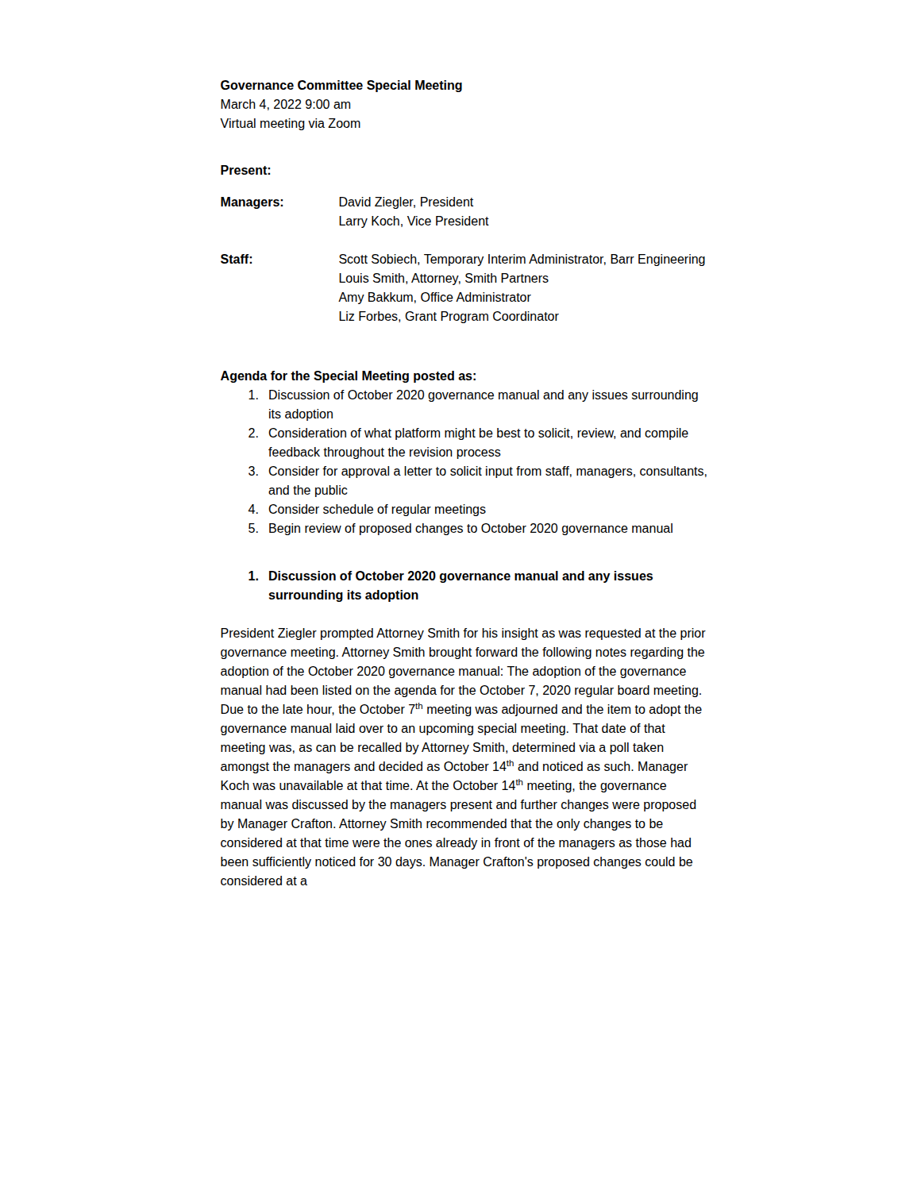Governance Committee Special Meeting
March 4, 2022 9:00 am
Virtual meeting via Zoom
Present:
| Managers: | David Ziegler, President |
| | Larry Koch, Vice President |
| Staff: | Scott Sobiech, Temporary Interim Administrator, Barr Engineering |
| | Louis Smith, Attorney, Smith Partners |
| | Amy Bakkum, Office Administrator |
| | Liz Forbes, Grant Program Coordinator |
Agenda for the Special Meeting posted as:
Discussion of October 2020 governance manual and any issues surrounding its adoption
Consideration of what platform might be best to solicit, review, and compile feedback throughout the revision process
Consider for approval a letter to solicit input from staff, managers, consultants, and the public
Consider schedule of regular meetings
Begin review of proposed changes to October 2020 governance manual
Discussion of October 2020 governance manual and any issues surrounding its adoption
President Ziegler prompted Attorney Smith for his insight as was requested at the prior governance meeting. Attorney Smith brought forward the following notes regarding the adoption of the October 2020 governance manual: The adoption of the governance manual had been listed on the agenda for the October 7, 2020 regular board meeting. Due to the late hour, the October 7th meeting was adjourned and the item to adopt the governance manual laid over to an upcoming special meeting. That date of that meeting was, as can be recalled by Attorney Smith, determined via a poll taken amongst the managers and decided as October 14th and noticed as such. Manager Koch was unavailable at that time. At the October 14th meeting, the governance manual was discussed by the managers present and further changes were proposed by Manager Crafton. Attorney Smith recommended that the only changes to be considered at that time were the ones already in front of the managers as those had been sufficiently noticed for 30 days. Manager Crafton's proposed changes could be considered at a